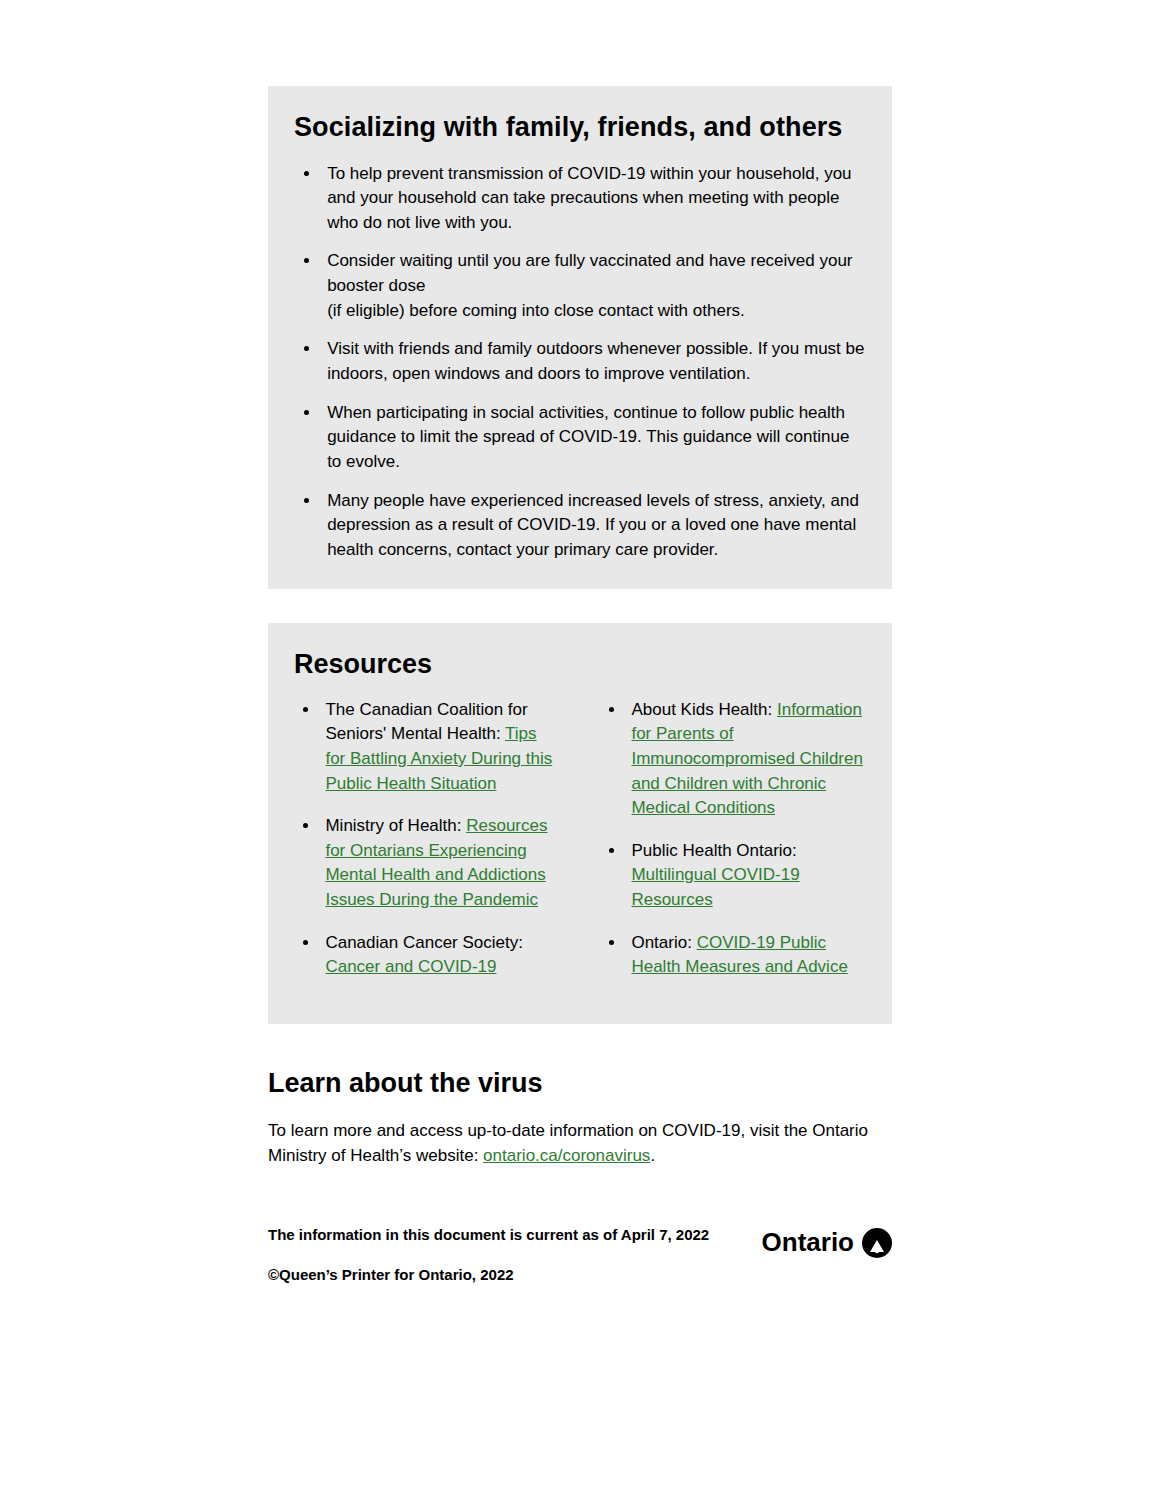Socializing with family, friends, and others
To help prevent transmission of COVID-19 within your household, you and your household can take precautions when meeting with people who do not live with you.
Consider waiting until you are fully vaccinated and have received your booster dose
(if eligible) before coming into close contact with others.
Visit with friends and family outdoors whenever possible. If you must be indoors, open windows and doors to improve ventilation.
When participating in social activities, continue to follow public health guidance to limit the spread of COVID-19. This guidance will continue to evolve.
Many people have experienced increased levels of stress, anxiety, and depression as a result of COVID-19. If you or a loved one have mental health concerns, contact your primary care provider.
Resources
The Canadian Coalition for Seniors' Mental Health: Tips for Battling Anxiety During this Public Health Situation
Ministry of Health: Resources for Ontarians Experiencing Mental Health and Addictions Issues During the Pandemic
Canadian Cancer Society: Cancer and COVID-19
About Kids Health: Information for Parents of Immunocompromised Children and Children with Chronic Medical Conditions
Public Health Ontario: Multilingual COVID-19 Resources
Ontario: COVID-19 Public Health Measures and Advice
Learn about the virus
To learn more and access up-to-date information on COVID-19, visit the Ontario Ministry of Health’s website: ontario.ca/coronavirus.
The information in this document is current as of April 7, 2022
©Queen’s Printer for Ontario, 2022
Ontario